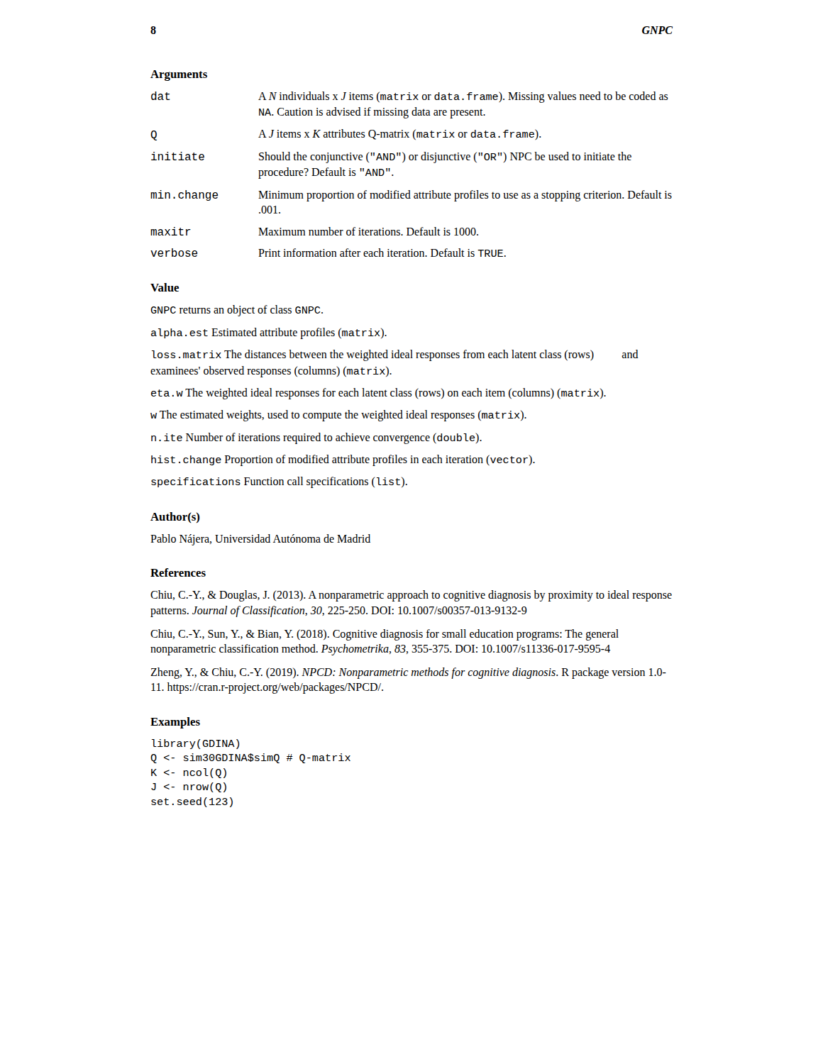8 GNPC
Arguments
dat
A N individuals x J items (matrix or data.frame). Missing values need to be coded as NA. Caution is advised if missing data are present.
Q
A J items x K attributes Q-matrix (matrix or data.frame).
initiate
Should the conjunctive ("AND") or disjunctive ("OR") NPC be used to initiate the procedure? Default is "AND".
min.change
Minimum proportion of modified attribute profiles to use as a stopping criterion. Default is .001.
maxitr
Maximum number of iterations. Default is 1000.
verbose
Print information after each iteration. Default is TRUE.
Value
GNPC returns an object of class GNPC.
alpha.est Estimated attribute profiles (matrix).
loss.matrix The distances between the weighted ideal responses from each latent class (rows) and examinees' observed responses (columns) (matrix).
eta.w The weighted ideal responses for each latent class (rows) on each item (columns) (matrix).
w The estimated weights, used to compute the weighted ideal responses (matrix).
n.ite Number of iterations required to achieve convergence (double).
hist.change Proportion of modified attribute profiles in each iteration (vector).
specifications Function call specifications (list).
Author(s)
Pablo Nájera, Universidad Autónoma de Madrid
References
Chiu, C.-Y., & Douglas, J. (2013). A nonparametric approach to cognitive diagnosis by proximity to ideal response patterns. Journal of Classification, 30, 225-250. DOI: 10.1007/s00357-013-9132-9
Chiu, C.-Y., Sun, Y., & Bian, Y. (2018). Cognitive diagnosis for small education programs: The general nonparametric classification method. Psychometrika, 83, 355-375. DOI: 10.1007/s11336-017-9595-4
Zheng, Y., & Chiu, C.-Y. (2019). NPCD: Nonparametric methods for cognitive diagnosis. R package version 1.0-11. https://cran.r-project.org/web/packages/NPCD/.
Examples
library(GDINA)
Q <- sim30GDINA$simQ # Q-matrix
K <- ncol(Q)
J <- nrow(Q)
set.seed(123)